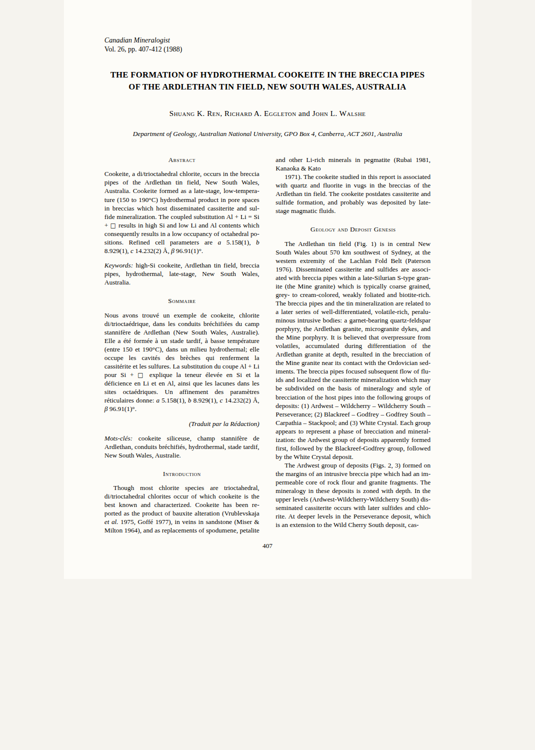Canadian Mineralogist
Vol. 26, pp. 407-412 (1988)
The Formation of Hydrothermal Cookeite in the Breccia Pipes
of the Ardlethan Tin Field, New South Wales, Australia
Shuang K. Ren, Richard A. Eggleton and John L. Walshe
Department of Geology, Australian National University, GPO Box 4, Canberra, ACT 2601, Australia
Abstract
Cookeite, a di/trioctahedral chlorite, occurs in the breccia pipes of the Ardlethan tin field, New South Wales, Australia. Cookeite formed as a late-stage, low-temperature (150 to 190°C) hydrothermal product in pore spaces in breccias which host disseminated cassiterite and sulfide mineralization. The coupled substitution Al + Li = Si + □ results in high Si and low Li and Al contents which consequently results in a low occupancy of octahedral positions. Refined cell parameters are a 5.158(1), b 8.929(1), c 14.232(2) Å, β 96.91(1)°.
Keywords: high-Si cookeite, Ardlethan tin field, breccia pipes, hydrothermal, late-stage, New South Wales, Australia.
Sommaire
Nous avons trouvé un exemple de cookeite, chlorite di/trioctaédrique, dans les conduits bréchifiées du camp stannifère de Ardlethan (New South Wales, Australie). Elle a été formée à un stade tardif, à basse température (entre 150 et 190°C), dans un milieu hydrothermal; elle occupe les cavités des brèches qui renferment la cassitérite et les sulfures. La substitution du coupe Al + Li pour Si + □ explique la teneur élevée en Si et la déficience en Li et en Al, ainsi que les lacunes dans les sites octaédriques. Un affinement des paramètres réticulaires donne: a 5.158(1), b 8.929(1), c 14.232(2) Å, β 96.91(1)°.
(Traduit par la Rédaction)
Mots-clés: cookeite siliceuse, champ stannifère de Ardlethan, conduits bréchifiés, hydrothermal, stade tardif, New South Wales, Australie.
Introduction
Though most chlorite species are trioctahedral, di/trioctahedral chlorites occur of which cookeite is the best known and characterized. Cookeite has been reported as the product of bauxite alteration (Vrublevskaja et al. 1975, Goffé 1977), in veins in sandstone (Miser & Milton 1964), and as replacements of spodumene, petalite and other Li-rich minerals in pegmatite (Rubai 1981, Kanaoka & Kato
1971). The cookeite studied in this report is associated with quartz and fluorite in vugs in the breccias of the Ardlethan tin field. The cookeite postdates cassiterite and sulfide formation, and probably was deposited by late-stage magmatic fluids.
Geology and Deposit Genesis
The Ardlethan tin field (Fig. 1) is in central New South Wales about 570 km southwest of Sydney, at the western extremity of the Lachlan Fold Belt (Paterson 1976). Disseminated cassiterite and sulfides are associated with breccia pipes within a late-Silurian S-type granite (the Mine granite) which is typically coarse grained, grey- to cream-colored, weakly foliated and biotite-rich. The breccia pipes and the tin mineralization are related to a later series of well-differentiated, volatile-rich, peraluminous intrusive bodies: a garnet-bearing quartz-feldspar porphyry, the Ardlethan granite, microgranite dykes, and the Mine porphyry. It is believed that overpressure from volatiles, accumulated during differentiation of the Ardlethan granite at depth, resulted in the brecciation of the Mine granite near its contact with the Ordovician sediments. The breccia pipes focused subsequent flow of fluids and localized the cassiterite mineralization which may be subdivided on the basis of mineralogy and style of brecciation of the host pipes into the following groups of deposits: (1) Ardwest – Wildcherry – Wildcherry South – Perseverance; (2) Blackreef – Godfrey – Godfrey South – Carpathia – Stackpool; and (3) White Crystal. Each group appears to represent a phase of brecciation and mineralization: the Ardwest group of deposits apparently formed first, followed by the Blackreef-Godfrey group, followed by the White Crystal deposit.
The Ardwest group of deposits (Figs. 2, 3) formed on the margins of an intrusive breccia pipe which had an impermeable core of rock flour and granite fragments. The mineralogy in these deposits is zoned with depth. In the upper levels (Ardwest-Wildcherry-Wildcherry South) disseminated cassiterite occurs with later sulfides and chlorite. At deeper levels in the Perseverance deposit, which is an extension to the Wild Cherry South deposit, cas-
407